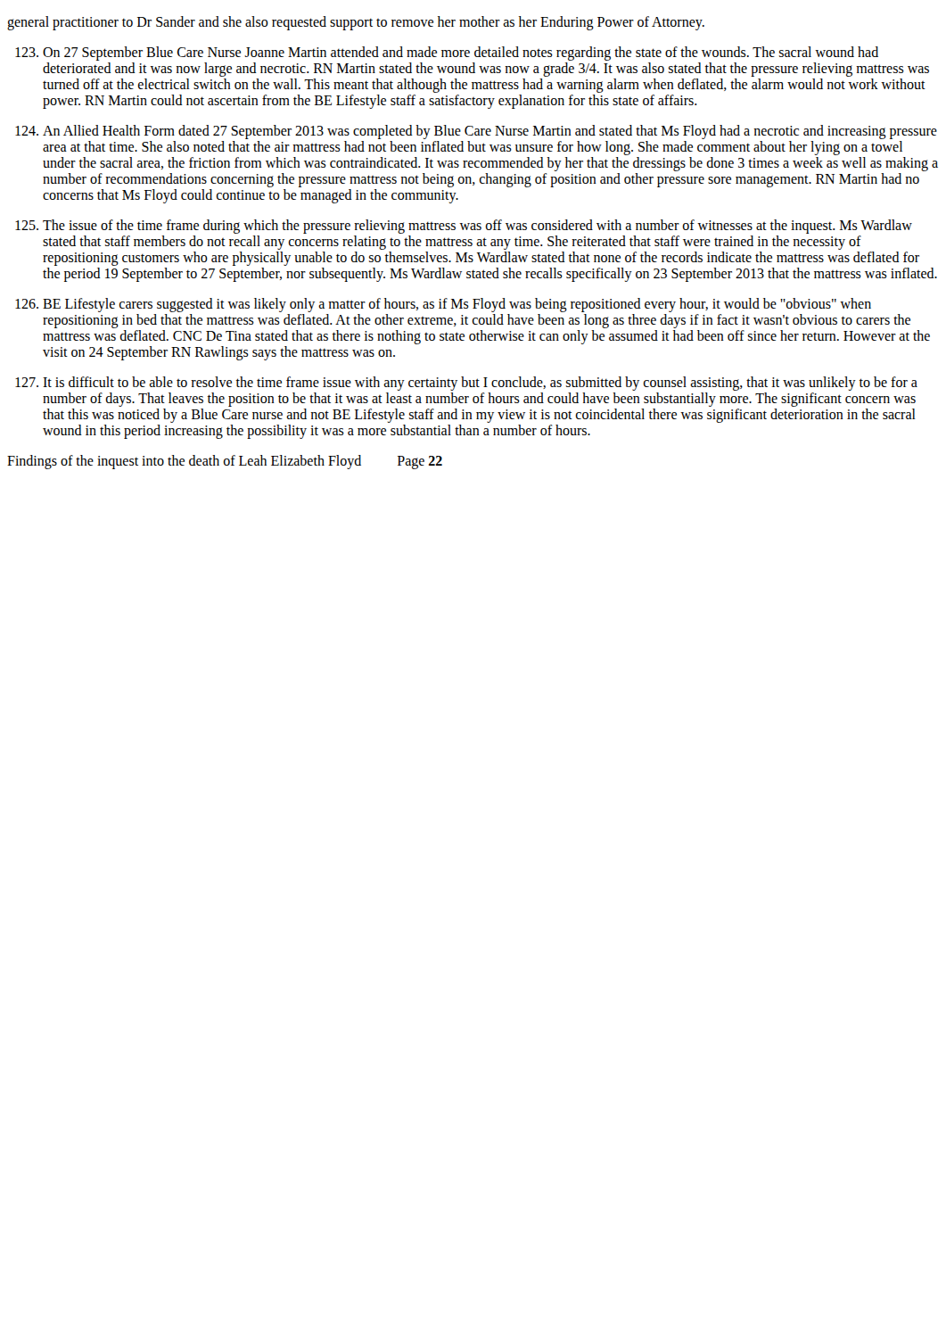general practitioner to Dr Sander and she also requested support to remove her mother as her Enduring Power of Attorney.
On 27 September Blue Care Nurse Joanne Martin attended and made more detailed notes regarding the state of the wounds. The sacral wound had deteriorated and it was now large and necrotic. RN Martin stated the wound was now a grade 3/4. It was also stated that the pressure relieving mattress was turned off at the electrical switch on the wall. This meant that although the mattress had a warning alarm when deflated, the alarm would not work without power. RN Martin could not ascertain from the BE Lifestyle staff a satisfactory explanation for this state of affairs.
An Allied Health Form dated 27 September 2013 was completed by Blue Care Nurse Martin and stated that Ms Floyd had a necrotic and increasing pressure area at that time. She also noted that the air mattress had not been inflated but was unsure for how long. She made comment about her lying on a towel under the sacral area, the friction from which was contraindicated. It was recommended by her that the dressings be done 3 times a week as well as making a number of recommendations concerning the pressure mattress not being on, changing of position and other pressure sore management. RN Martin had no concerns that Ms Floyd could continue to be managed in the community.
The issue of the time frame during which the pressure relieving mattress was off was considered with a number of witnesses at the inquest. Ms Wardlaw stated that staff members do not recall any concerns relating to the mattress at any time. She reiterated that staff were trained in the necessity of repositioning customers who are physically unable to do so themselves. Ms Wardlaw stated that none of the records indicate the mattress was deflated for the period 19 September to 27 September, nor subsequently. Ms Wardlaw stated she recalls specifically on 23 September 2013 that the mattress was inflated.
BE Lifestyle carers suggested it was likely only a matter of hours, as if Ms Floyd was being repositioned every hour, it would be "obvious" when repositioning in bed that the mattress was deflated. At the other extreme, it could have been as long as three days if in fact it wasn't obvious to carers the mattress was deflated. CNC De Tina stated that as there is nothing to state otherwise it can only be assumed it had been off since her return. However at the visit on 24 September RN Rawlings says the mattress was on.
It is difficult to be able to resolve the time frame issue with any certainty but I conclude, as submitted by counsel assisting, that it was unlikely to be for a number of days. That leaves the position to be that it was at least a number of hours and could have been substantially more. The significant concern was that this was noticed by a Blue Care nurse and not BE Lifestyle staff and in my view it is not coincidental there was significant deterioration in the sacral wound in this period increasing the possibility it was a more substantial than a number of hours.
Findings of the inquest into the death of Leah Elizabeth Floyd Page 22